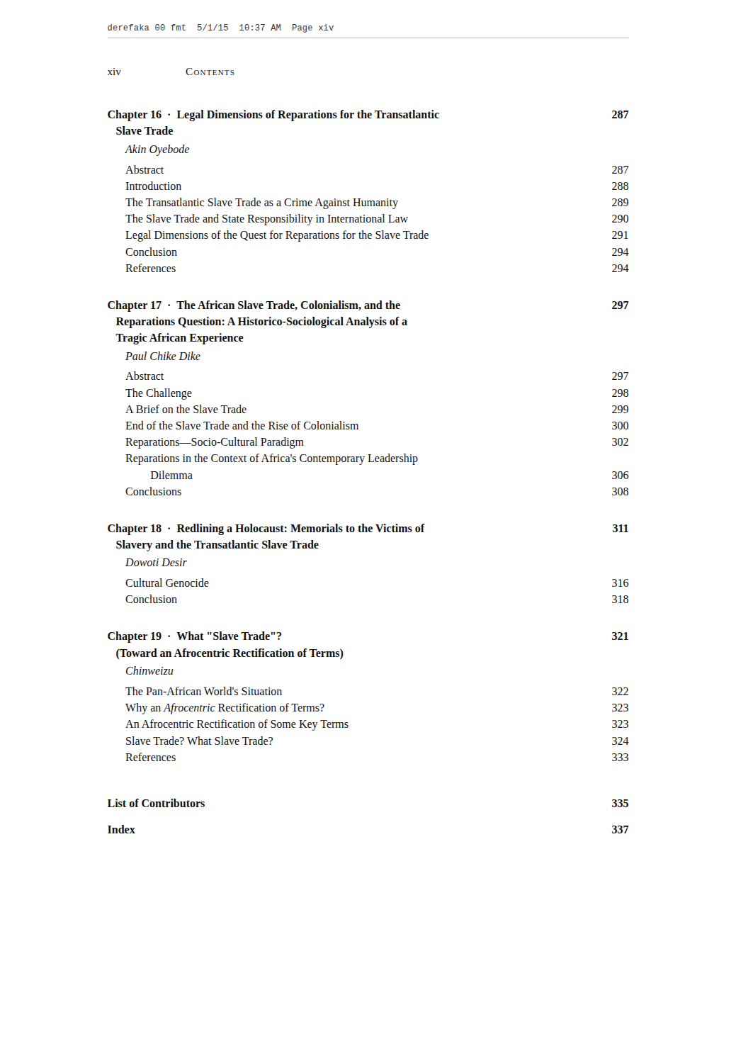derefaka 00 fmt 5/1/15 10:37 AM Page xiv
xiv Contents
Chapter 16 · Legal Dimensions of Reparations for the Transatlantic
Slave Trade 287
Akin Oyebode
Abstract 287
Introduction 288
The Transatlantic Slave Trade as a Crime Against Humanity 289
The Slave Trade and State Responsibility in International Law 290
Legal Dimensions of the Quest for Reparations for the Slave Trade 291
Conclusion 294
References 294
Chapter 17 · The African Slave Trade, Colonialism, and the
Reparations Question: A Historico-Sociological Analysis of a
Tragic African Experience 297
Paul Chike Dike
Abstract 297
The Challenge 298
A Brief on the Slave Trade 299
End of the Slave Trade and the Rise of Colonialism 300
Reparations—Socio-Cultural Paradigm 302
Reparations in the Context of Africa's Contemporary Leadership
Dilemma 306
Conclusions 308
Chapter 18 · Redlining a Holocaust: Memorials to the Victims of
Slavery and the Transatlantic Slave Trade 311
Dowoti Desir
Cultural Genocide 316
Conclusion 318
Chapter 19 · What "Slave Trade"?
(Toward an Afrocentric Rectification of Terms) 321
Chinweizu
The Pan-African World's Situation 322
Why an Afrocentric Rectification of Terms?323
An Afrocentric Rectification of Some Key Terms 323
Slave Trade? What Slave Trade?324
References 333
List of Contributors 335
Index 337